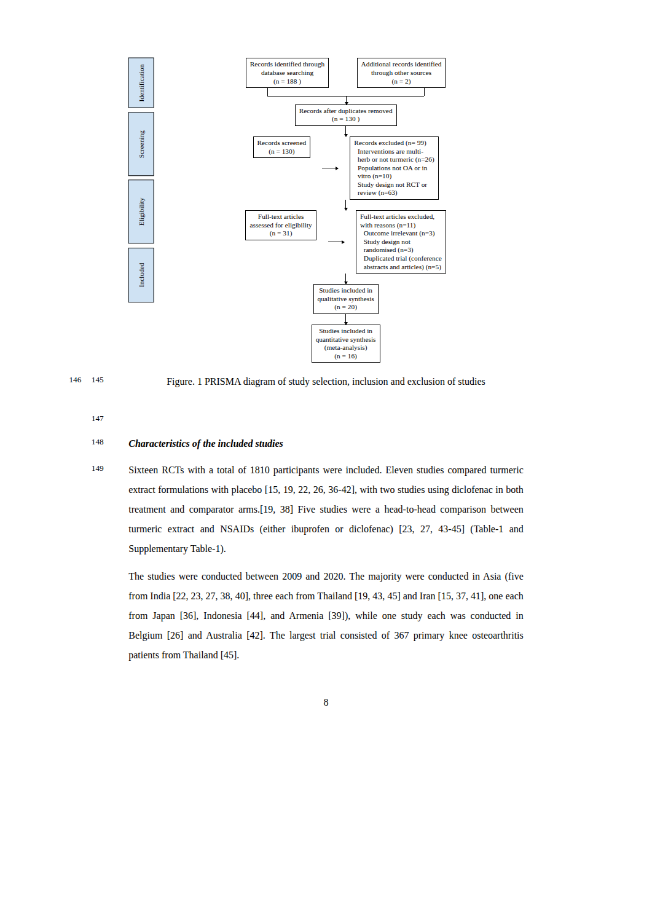Identification
Screening
Eligibility
Included
Records identified through
database searching
(n = 188 )
Additional records identified
through other sources
(n = 2)
Records after duplicates removed
(n = 130 )
Records screened
(n = 130)
Records excluded (n= 99)
Interventions are multi-
herb or not turmeric (n=26)
Populations not OA or in
vitro (n=10)
Study design not RCT or
review (n=63)
Full-text articles
assessed for eligibility
(n = 31)
Full-text articles excluded,
with reasons (n=11)
Outcome irrelevant (n=3)
Study design not
randomised (n=3)
Duplicated trial (conference
abstracts and articles) (n=5)
Studies included in
qualitative synthesis
(n = 20)
Studies included in
quantitative synthesis
(meta-analysis)
(n = 16)
145
146 Figure. 1 PRISMA diagram of study selection, inclusion and exclusion of studies
147
148 Characteristics of the included studies
149 Sixteen RCTs with a total of 1810 participants were included. Eleven studies compared turmeric extract formulations with placebo [15, 19, 22, 26, 36-42], with two studies using diclofenac in both treatment and comparator arms.[19, 38] Five studies were a head-to-head comparison between turmeric extract and NSAIDs (either ibuprofen or diclofenac) [23, 27, 43-45] (Table-1 and Supplementary Table-1).
The studies were conducted between 2009 and 2020. The majority were conducted in Asia (five from India [22, 23, 27, 38, 40], three each from Thailand [19, 43, 45] and Iran [15, 37, 41], one each from Japan [36], Indonesia [44], and Armenia [39]), while one study each was conducted in Belgium [26] and Australia [42]. The largest trial consisted of 367 primary knee osteoarthritis patients from Thailand [45].
8